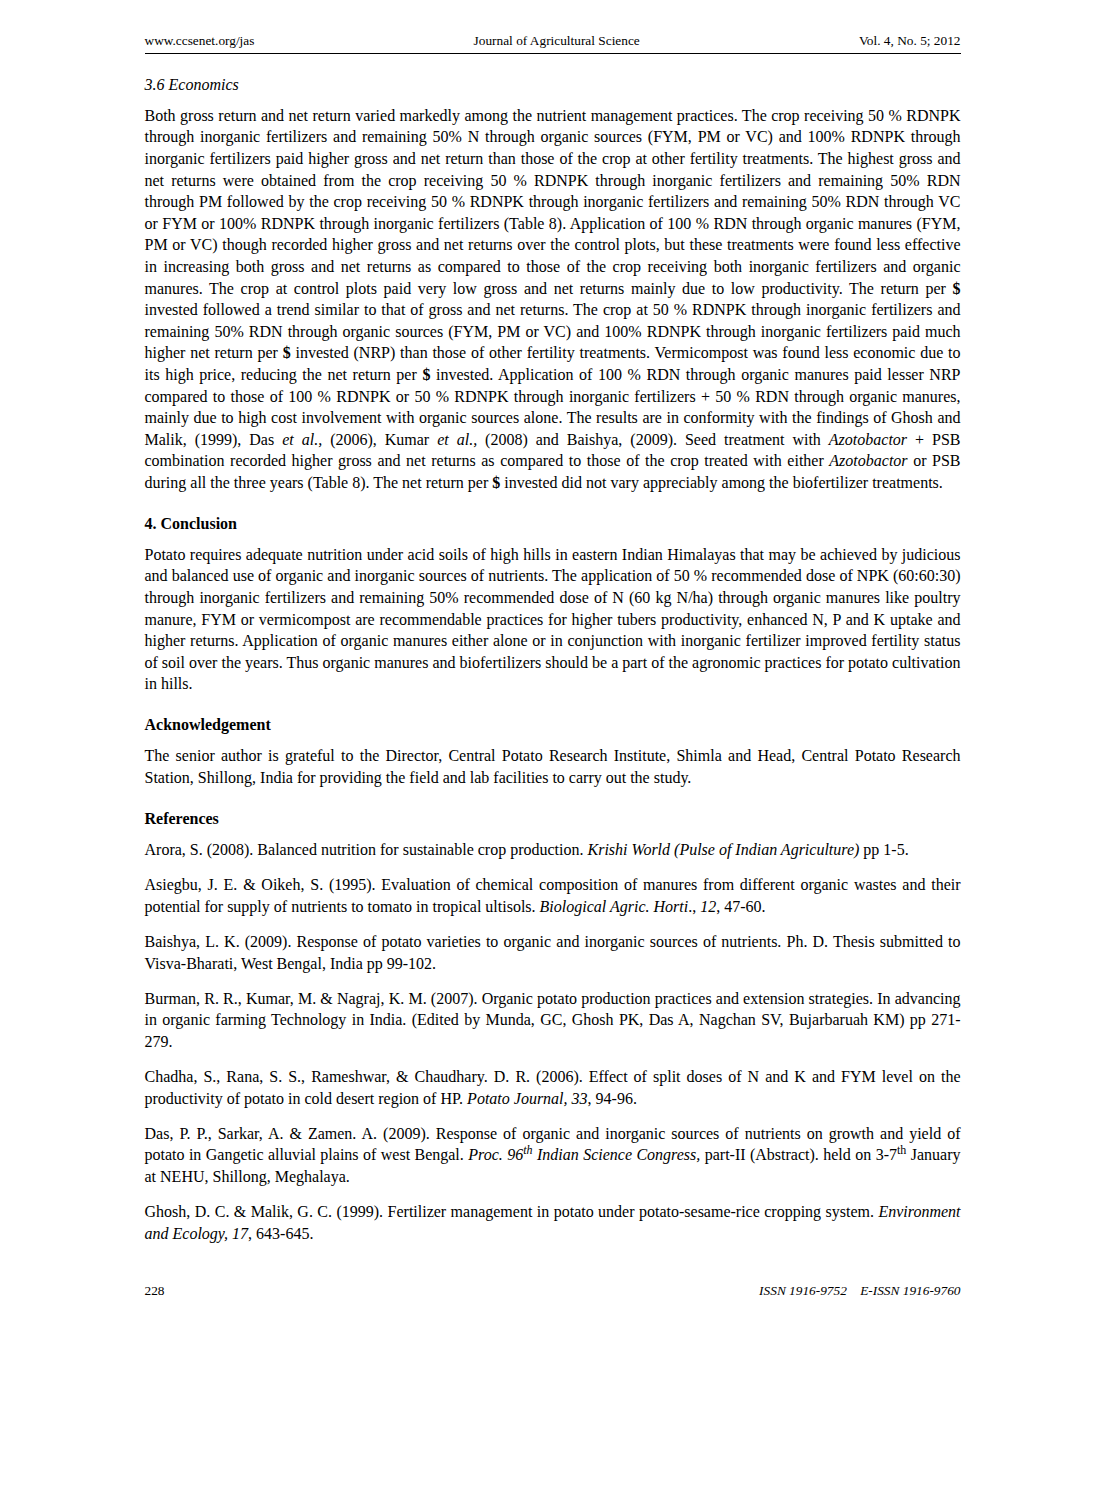www.ccsenet.org/jas Journal of Agricultural Science Vol. 4, No. 5; 2012
3.6 Economics
Both gross return and net return varied markedly among the nutrient management practices. The crop receiving 50 % RDNPK through inorganic fertilizers and remaining 50% N through organic sources (FYM, PM or VC) and 100% RDNPK through inorganic fertilizers paid higher gross and net return than those of the crop at other fertility treatments. The highest gross and net returns were obtained from the crop receiving 50 % RDNPK through inorganic fertilizers and remaining 50% RDN through PM followed by the crop receiving 50 % RDNPK through inorganic fertilizers and remaining 50% RDN through VC or FYM or 100% RDNPK through inorganic fertilizers (Table 8). Application of 100 % RDN through organic manures (FYM, PM or VC) though recorded higher gross and net returns over the control plots, but these treatments were found less effective in increasing both gross and net returns as compared to those of the crop receiving both inorganic fertilizers and organic manures. The crop at control plots paid very low gross and net returns mainly due to low productivity. The return per $ invested followed a trend similar to that of gross and net returns. The crop at 50 % RDNPK through inorganic fertilizers and remaining 50% RDN through organic sources (FYM, PM or VC) and 100% RDNPK through inorganic fertilizers paid much higher net return per $ invested (NRP) than those of other fertility treatments. Vermicompost was found less economic due to its high price, reducing the net return per $ invested. Application of 100 % RDN through organic manures paid lesser NRP compared to those of 100 % RDNPK or 50 % RDNPK through inorganic fertilizers + 50 % RDN through organic manures, mainly due to high cost involvement with organic sources alone. The results are in conformity with the findings of Ghosh and Malik, (1999), Das et al., (2006), Kumar et al., (2008) and Baishya, (2009). Seed treatment with Azotobactor + PSB combination recorded higher gross and net returns as compared to those of the crop treated with either Azotobactor or PSB during all the three years (Table 8). The net return per $ invested did not vary appreciably among the biofertilizer treatments.
4. Conclusion
Potato requires adequate nutrition under acid soils of high hills in eastern Indian Himalayas that may be achieved by judicious and balanced use of organic and inorganic sources of nutrients. The application of 50 % recommended dose of NPK (60:60:30) through inorganic fertilizers and remaining 50% recommended dose of N (60 kg N/ha) through organic manures like poultry manure, FYM or vermicompost are recommendable practices for higher tubers productivity, enhanced N, P and K uptake and higher returns. Application of organic manures either alone or in conjunction with inorganic fertilizer improved fertility status of soil over the years. Thus organic manures and biofertilizers should be a part of the agronomic practices for potato cultivation in hills.
Acknowledgement
The senior author is grateful to the Director, Central Potato Research Institute, Shimla and Head, Central Potato Research Station, Shillong, India for providing the field and lab facilities to carry out the study.
References
Arora, S. (2008). Balanced nutrition for sustainable crop production. Krishi World (Pulse of Indian Agriculture) pp 1-5.
Asiegbu, J. E. & Oikeh, S. (1995). Evaluation of chemical composition of manures from different organic wastes and their potential for supply of nutrients to tomato in tropical ultisols. Biological Agric. Horti., 12, 47-60.
Baishya, L. K. (2009). Response of potato varieties to organic and inorganic sources of nutrients. Ph. D. Thesis submitted to Visva-Bharati, West Bengal, India pp 99-102.
Burman, R. R., Kumar, M. & Nagraj, K. M. (2007). Organic potato production practices and extension strategies. In advancing in organic farming Technology in India. (Edited by Munda, GC, Ghosh PK, Das A, Nagchan SV, Bujarbaruah KM) pp 271-279.
Chadha, S., Rana, S. S., Rameshwar, & Chaudhary. D. R. (2006). Effect of split doses of N and K and FYM level on the productivity of potato in cold desert region of HP. Potato Journal, 33, 94-96.
Das, P. P., Sarkar, A. & Zamen. A. (2009). Response of organic and inorganic sources of nutrients on growth and yield of potato in Gangetic alluvial plains of west Bengal. Proc. 96th Indian Science Congress, part-II (Abstract). held on 3-7th January at NEHU, Shillong, Meghalaya.
Ghosh, D. C. & Malik, G. C. (1999). Fertilizer management in potato under potato-sesame-rice cropping system. Environment and Ecology, 17, 643-645.
228 ISSN 1916-9752 E-ISSN 1916-9760